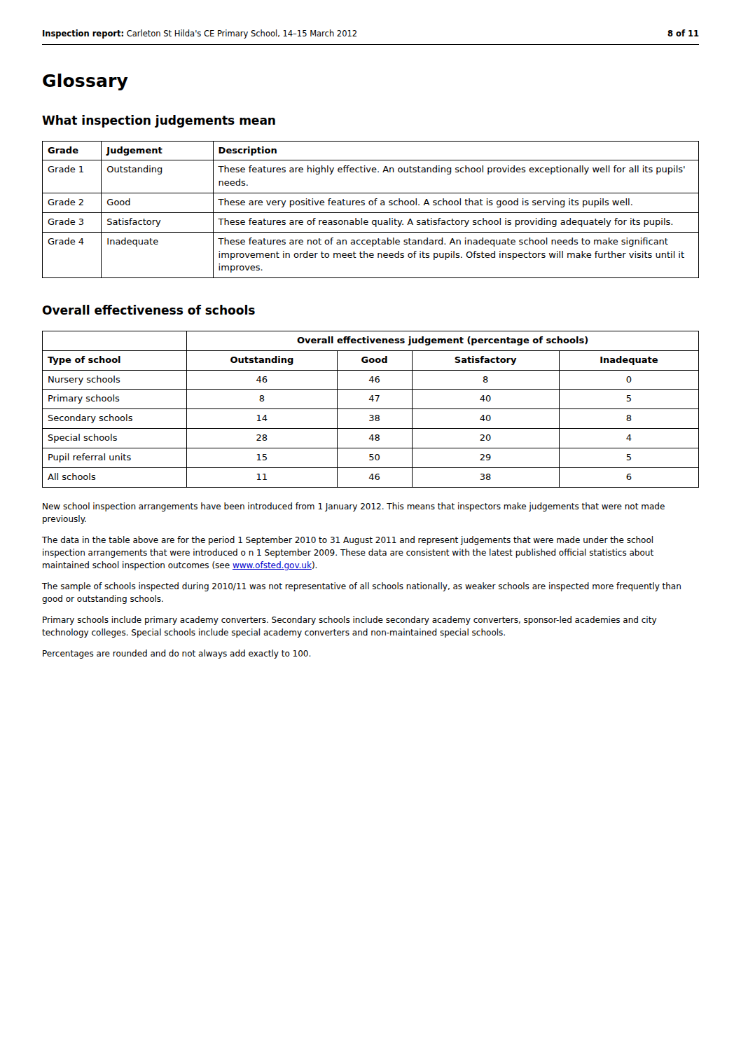Inspection report: Carleton St Hilda's CE Primary School, 14–15 March 2012
8 of 11
Glossary
What inspection judgements mean
| Grade | Judgement | Description |
| --- | --- | --- |
| Grade 1 | Outstanding | These features are highly effective. An outstanding school provides exceptionally well for all its pupils' needs. |
| Grade 2 | Good | These are very positive features of a school. A school that is good is serving its pupils well. |
| Grade 3 | Satisfactory | These features are of reasonable quality. A satisfactory school is providing adequately for its pupils. |
| Grade 4 | Inadequate | These features are not of an acceptable standard. An inadequate school needs to make significant improvement in order to meet the needs of its pupils. Ofsted inspectors will make further visits until it improves. |
Overall effectiveness of schools
| | Overall effectiveness judgement (percentage of schools) |
| --- | --- |
| Type of school | Outstanding | Good | Satisfactory | Inadequate |
| Nursery schools | 46 | 46 | 8 | 0 |
| Primary schools | 8 | 47 | 40 | 5 |
| Secondary schools | 14 | 38 | 40 | 8 |
| Special schools | 28 | 48 | 20 | 4 |
| Pupil referral units | 15 | 50 | 29 | 5 |
| All schools | 11 | 46 | 38 | 6 |
New school inspection arrangements have been introduced from 1 January 2012. This means that inspectors make judgements that were not made previously.
The data in the table above are for the period 1 September 2010 to 31 August 2011 and represent judgements that were made under the school inspection arrangements that were introduced o n 1 September 2009. These data are consistent with the latest published official statistics about maintained school inspection outcomes (see www.ofsted.gov.uk).
The sample of schools inspected during 2010/11 was not representative of all schools nationally, as weaker schools are inspected more frequently than good or outstanding schools.
Primary schools include primary academy converters. Secondary schools include secondary academy converters, sponsor-led academies and city technology colleges. Special schools include special academy converters and non-maintained special schools.
Percentages are rounded and do not always add exactly to 100.